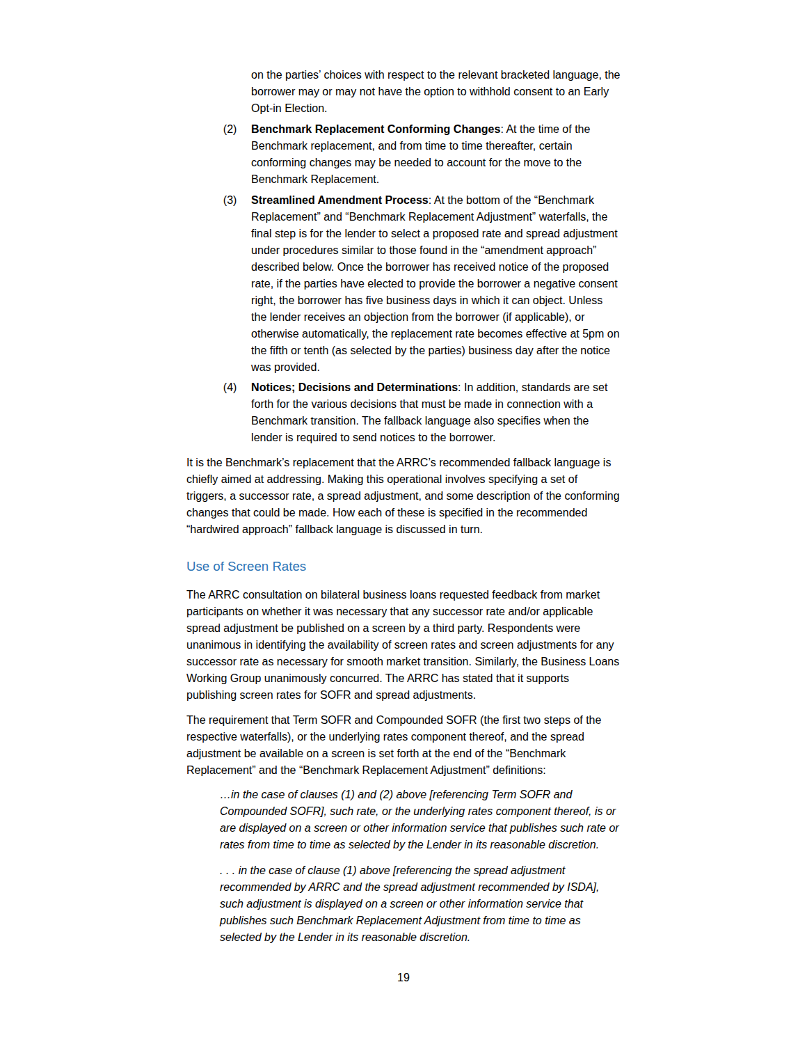on the parties’ choices with respect to the relevant bracketed language, the borrower may or may not have the option to withhold consent to an Early Opt-in Election.
(2) Benchmark Replacement Conforming Changes: At the time of the Benchmark replacement, and from time to time thereafter, certain conforming changes may be needed to account for the move to the Benchmark Replacement.
(3) Streamlined Amendment Process: At the bottom of the “Benchmark Replacement” and “Benchmark Replacement Adjustment” waterfalls, the final step is for the lender to select a proposed rate and spread adjustment under procedures similar to those found in the “amendment approach” described below. Once the borrower has received notice of the proposed rate, if the parties have elected to provide the borrower a negative consent right, the borrower has five business days in which it can object. Unless the lender receives an objection from the borrower (if applicable), or otherwise automatically, the replacement rate becomes effective at 5pm on the fifth or tenth (as selected by the parties) business day after the notice was provided.
(4) Notices; Decisions and Determinations: In addition, standards are set forth for the various decisions that must be made in connection with a Benchmark transition. The fallback language also specifies when the lender is required to send notices to the borrower.
It is the Benchmark’s replacement that the ARRC’s recommended fallback language is chiefly aimed at addressing. Making this operational involves specifying a set of triggers, a successor rate, a spread adjustment, and some description of the conforming changes that could be made. How each of these is specified in the recommended “hardwired approach” fallback language is discussed in turn.
Use of Screen Rates
The ARRC consultation on bilateral business loans requested feedback from market participants on whether it was necessary that any successor rate and/or applicable spread adjustment be published on a screen by a third party. Respondents were unanimous in identifying the availability of screen rates and screen adjustments for any successor rate as necessary for smooth market transition. Similarly, the Business Loans Working Group unanimously concurred. The ARRC has stated that it supports publishing screen rates for SOFR and spread adjustments.
The requirement that Term SOFR and Compounded SOFR (the first two steps of the respective waterfalls), or the underlying rates component thereof, and the spread adjustment be available on a screen is set forth at the end of the “Benchmark Replacement” and the “Benchmark Replacement Adjustment” definitions:
…in the case of clauses (1) and (2) above [referencing Term SOFR and Compounded SOFR], such rate, or the underlying rates component thereof, is or are displayed on a screen or other information service that publishes such rate or rates from time to time as selected by the Lender in its reasonable discretion.
. . . in the case of clause (1) above [referencing the spread adjustment recommended by ARRC and the spread adjustment recommended by ISDA], such adjustment is displayed on a screen or other information service that publishes such Benchmark Replacement Adjustment from time to time as selected by the Lender in its reasonable discretion.
19